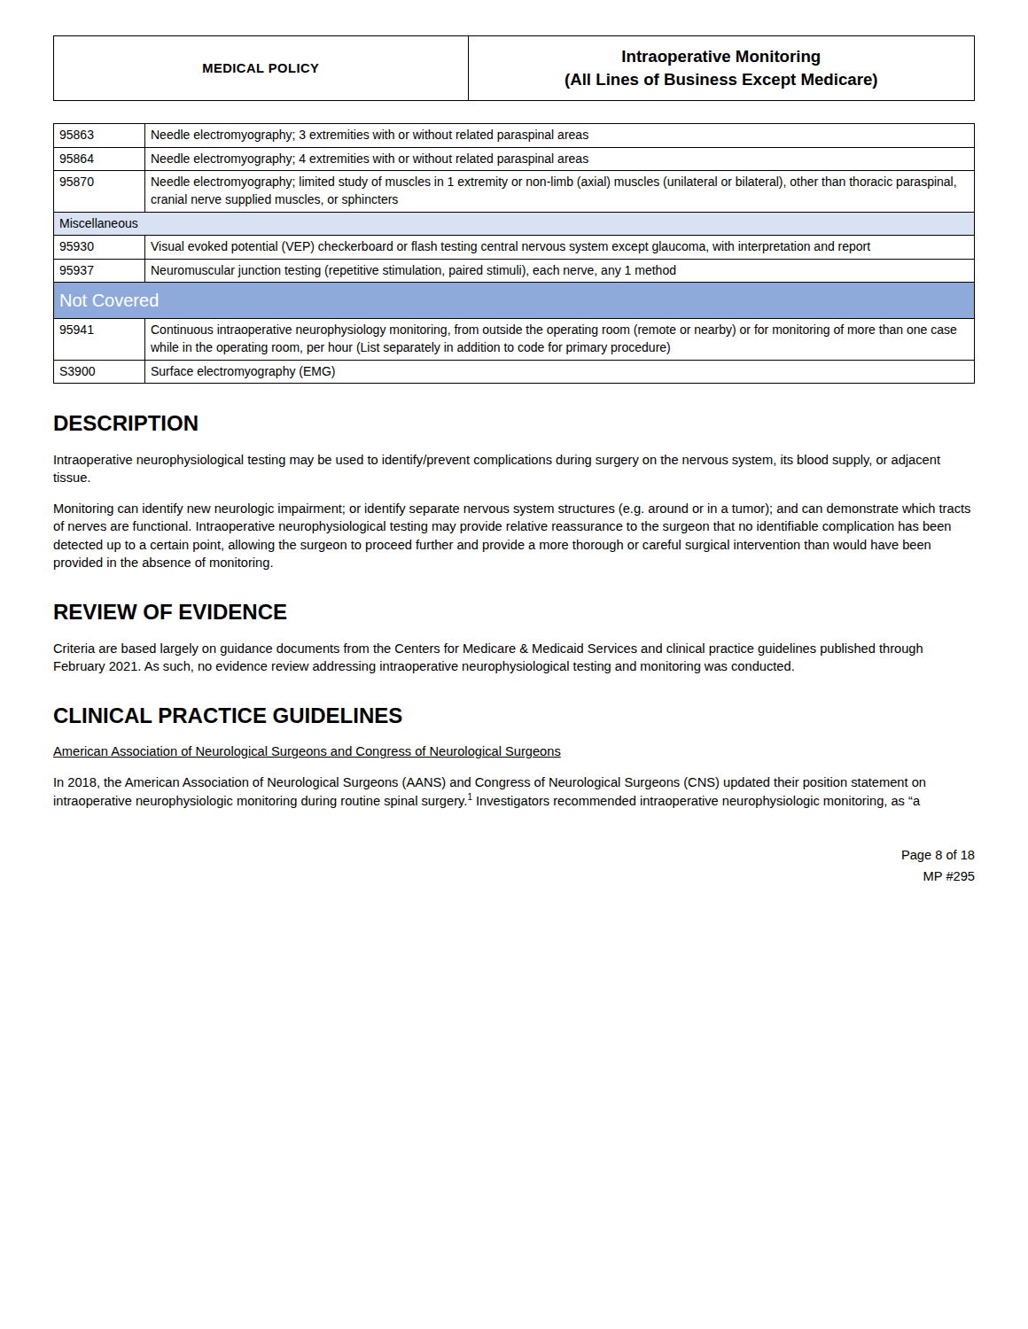| MEDICAL POLICY | Intraoperative Monitoring (All Lines of Business Except Medicare) |
| 95863 | Needle electromyography; 3 extremities with or without related paraspinal areas |
| 95864 | Needle electromyography; 4 extremities with or without related paraspinal areas |
| 95870 | Needle electromyography; limited study of muscles in 1 extremity or non-limb (axial) muscles (unilateral or bilateral), other than thoracic paraspinal, cranial nerve supplied muscles, or sphincters |
| Miscellaneous |
| 95930 | Visual evoked potential (VEP) checkerboard or flash testing central nervous system except glaucoma, with interpretation and report |
| 95937 | Neuromuscular junction testing (repetitive stimulation, paired stimuli), each nerve, any 1 method |
| Not Covered |
| 95941 | Continuous intraoperative neurophysiology monitoring, from outside the operating room (remote or nearby) or for monitoring of more than one case while in the operating room, per hour (List separately in addition to code for primary procedure) |
| S3900 | Surface electromyography (EMG) |
DESCRIPTION
Intraoperative neurophysiological testing may be used to identify/prevent complications during surgery on the nervous system, its blood supply, or adjacent tissue.
Monitoring can identify new neurologic impairment; or identify separate nervous system structures (e.g. around or in a tumor); and can demonstrate which tracts of nerves are functional. Intraoperative neurophysiological testing may provide relative reassurance to the surgeon that no identifiable complication has been detected up to a certain point, allowing the surgeon to proceed further and provide a more thorough or careful surgical intervention than would have been provided in the absence of monitoring.
REVIEW OF EVIDENCE
Criteria are based largely on guidance documents from the Centers for Medicare & Medicaid Services and clinical practice guidelines published through February 2021. As such, no evidence review addressing intraoperative neurophysiological testing and monitoring was conducted.
CLINICAL PRACTICE GUIDELINES
American Association of Neurological Surgeons and Congress of Neurological Surgeons
In 2018, the American Association of Neurological Surgeons (AANS) and Congress of Neurological Surgeons (CNS) updated their position statement on intraoperative neurophysiologic monitoring during routine spinal surgery.1 Investigators recommended intraoperative neurophysiologic monitoring, as “a
Page 8 of 18
MP #295